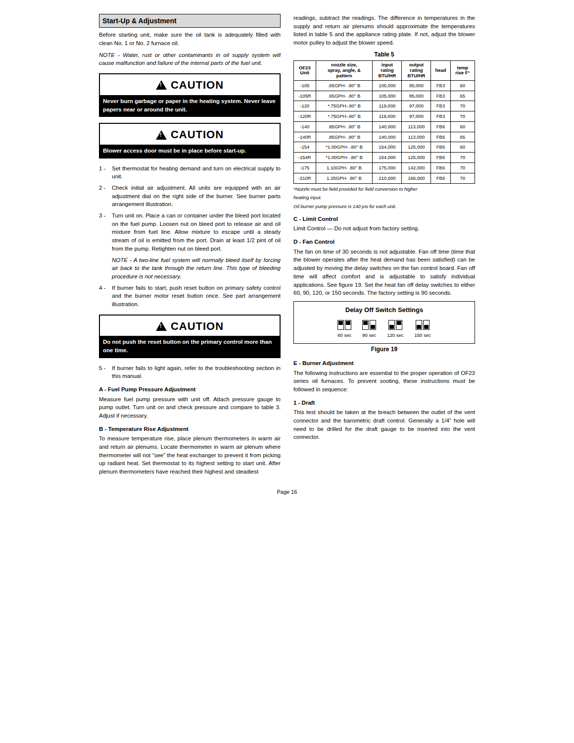Start-Up & Adjustment
Before starting unit, make sure the oil tank is adequately filled with clean No. 1 or No. 2 furnace oil.
NOTE - Water, rust or other contaminants in oil supply system will cause malfunction and failure of the internal parts of the fuel unit.
CAUTION
Never burn garbage or paper in the heating system. Never leave papers near or around the unit.
CAUTION
Blower access door must be in place before start-up.
Set thermostat for heating demand and turn on electrical supply to unit.
Check initial air adjustment. All units are equipped with an air adjustment dial on the right side of the burner. See burner parts arrangement illustration.
Turn unit on. Place a can or container under the bleed port located on the fuel pump. Loosen nut on bleed port to release air and oil mixture from fuel line. Allow mixture to escape until a steady stream of oil is emitted from the port. Drain at least 1/2 pint of oil from the pump. Retighten nut on bleed port.
NOTE - A two-line fuel system will normally bleed itself by forcing air back to the tank through the return line. This type of bleeding procedure is not necessary.
If burner fails to start, push reset button on primary safety control and the burner motor reset button once. See part arrangement illustration.
CAUTION
Do not push the reset button on the primary control more than one time.
If burner fails to light again, refer to the troubleshooting section in this manual.
A - Fuel Pump Pressure Adjustment
Measure fuel pump pressure with unit off. Attach pressure gauge to pump outlet. Turn unit on and check pressure and compare to table 3. Adjust if necessary.
B - Temperature Rise Adjustment
To measure temperature rise, place plenum thermometers in warm air and return air plenums. Locate thermometer in warm air plenum where thermometer will not “see” the heat exchanger to prevent it from picking up radiant heat. Set thermostat to its highest setting to start unit. After plenum thermometers have reached their highest and steadiest
readings, subtract the readings. The difference in temperatures in the supply and return air plenums should approximate the temperatures listed in table 5 and the appliance rating plate. If not, adjust the blower motor pulley to adjust the blower speed.
Table 5
| OF23 Unit | nozzle size, spray, angle, & pattern | input rating BTU/HR | output rating BTU/HR | head | temp rise F° |
| --- | --- | --- | --- | --- | --- |
| -105 | .65GPH- .80° B | 105,000 | 85,000 | FB3 | 60 |
| -105R | .65GPH- .80° B | 105,000 | 85,000 | FB3 | 65 |
| -120 | *.75GPH-.80° B | 119,000 | 97,000 | FB3 | 70 |
| -120R | *.75GPH-.80° B | 119,000 | 97,000 | FB3 | 70 |
| -140 | .85GPH- .80° B | 140,000 | 113,000 | FB6 | 60 |
| -140R | .85GPH- .80° B | 140,000 | 113,000 | FB6 | 65 |
| -154 | *1.00GPH- .80° B | 154,000 | 125,000 | FB6 | 60 |
| -154R | *1.00GPH- .80° B | 154,000 | 125,000 | FB6 | 70 |
| -175 | 1.10GPH- .80° B | 175,000 | 142,000 | FB6 | 70 |
| -210R | 1.25GPH- .80° B | 210,000 | 166,000 | FB6 | 70 |
*Nozzle must be field provided for field conversion to higher
heating input.
Oil burner pump pressure is 140 psi for each unit.
C - Limit Control
Limit Control — Do not adjust from factory setting.
D - Fan Control
The fan on time of 30 seconds is not adjustable. Fan off time (time that the blower operates after the heat demand has been satisfied) can be adjusted by moving the delay switches on the fan control board. Fan off time will affect comfort and is adjustable to satisfy individual applications. See figure 19. Set the heat fan off delay switches to either 60, 90, 120, or 150 seconds. The factory setting is 90 seconds.
Delay Off Switch Settings
60 sec
90 sec
120 sec
150 sec
Figure 19
E - Burner Adjustment
The following instructions are essential to the proper operation of OF23 series oil furnaces. To prevent sooting, these instructions must be followed in sequence:
1 - Draft
This test should be taken at the breach between the outlet of the vent connector and the barometric draft control. Generally a 1/4” hole will need to be drilled for the draft gauge to be inserted into the vent connector.
Page 16